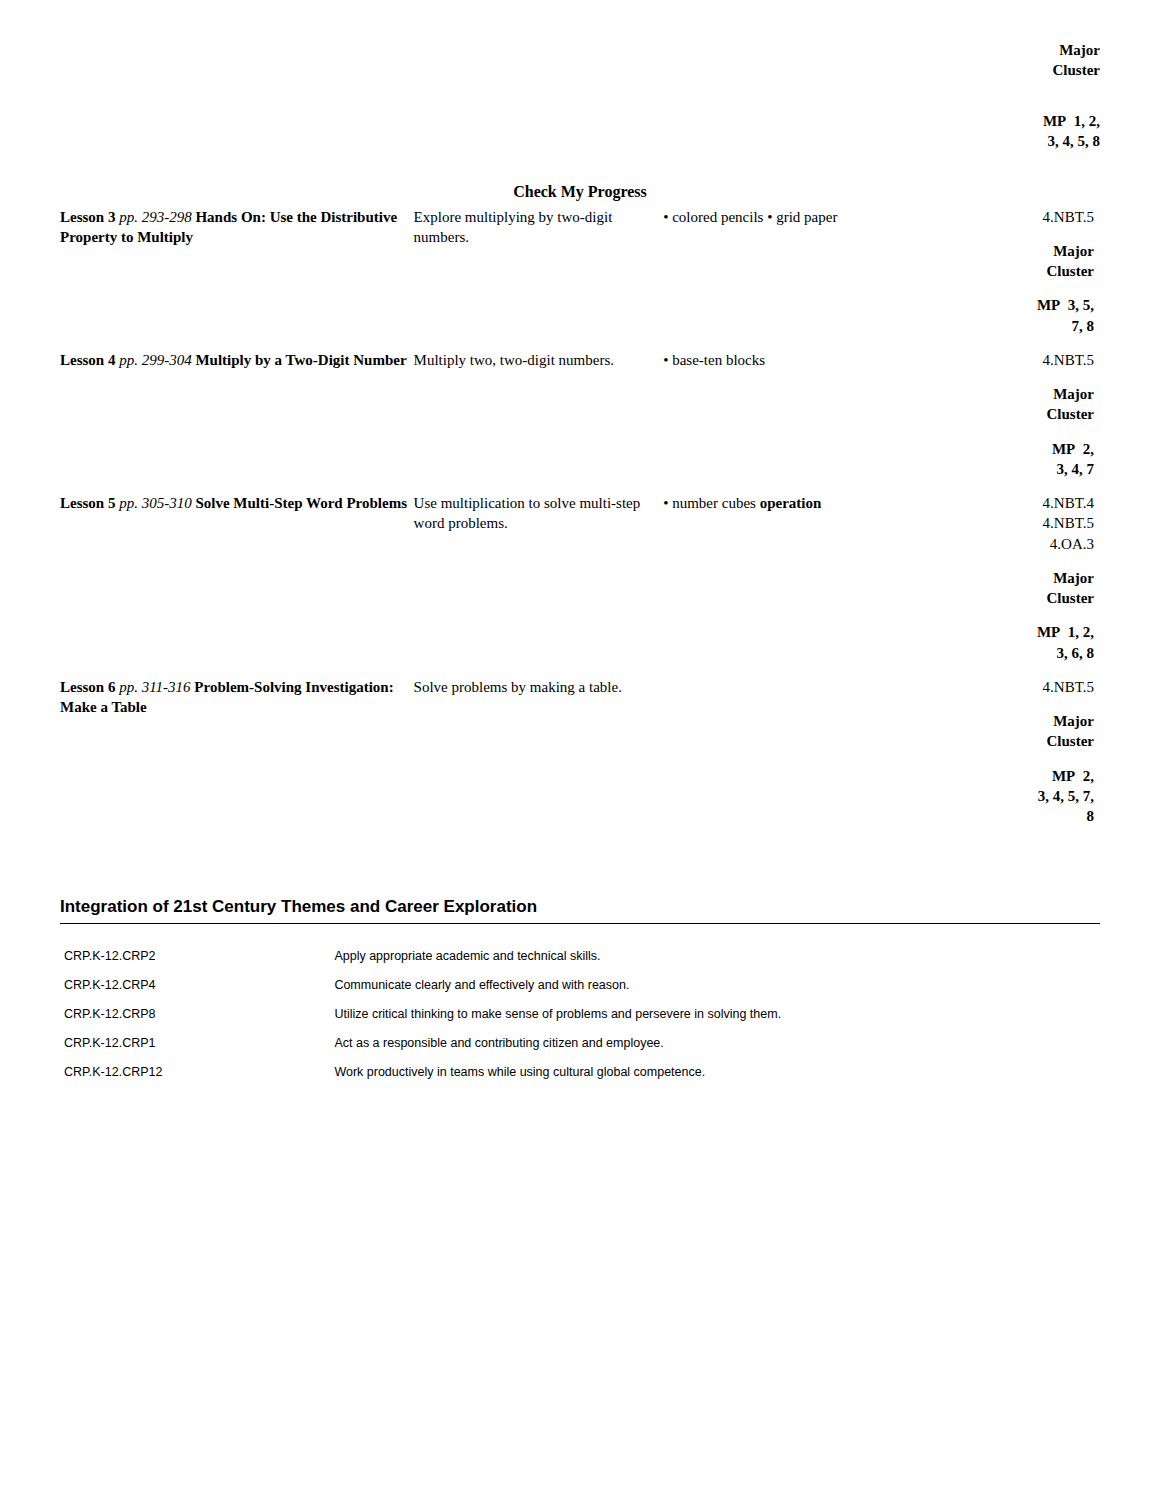Major
Cluster
MP 1, 2,
3, 4, 5, 8
Check My Progress
| Lesson 3 pp. 293-298 Hands On: Use the Distributive Property to Multiply | Explore multiplying by two-digit numbers. | • colored pencils • grid paper | 4.NBT.5 Major Cluster MP 3, 5, 7, 8 |
| Lesson 4 pp. 299-304 Multiply by a Two-Digit Number | Multiply two, two-digit numbers. | • base-ten blocks | 4.NBT.5 Major Cluster MP 2, 3, 4, 7 |
| Lesson 5 pp. 305-310 Solve Multi-Step Word Problems | Use multiplication to solve multi-step word problems. | • number cubes operation | 4.NBT.4 4.NBT.5 4.OA.3 Major Cluster MP 1, 2, 3, 6, 8 |
| Lesson 6 pp. 311-316 Problem-Solving Investigation: Make a Table | Solve problems by making a table. | | 4.NBT.5 Major Cluster MP 2, 3, 4, 5, 7, 8 |
Integration of 21st Century Themes and Career Exploration
| CRP.K-12.CRP2 | Apply appropriate academic and technical skills. |
| CRP.K-12.CRP4 | Communicate clearly and effectively and with reason. |
| CRP.K-12.CRP8 | Utilize critical thinking to make sense of problems and persevere in solving them. |
| CRP.K-12.CRP1 | Act as a responsible and contributing citizen and employee. |
| CRP.K-12.CRP12 | Work productively in teams while using cultural global competence. |